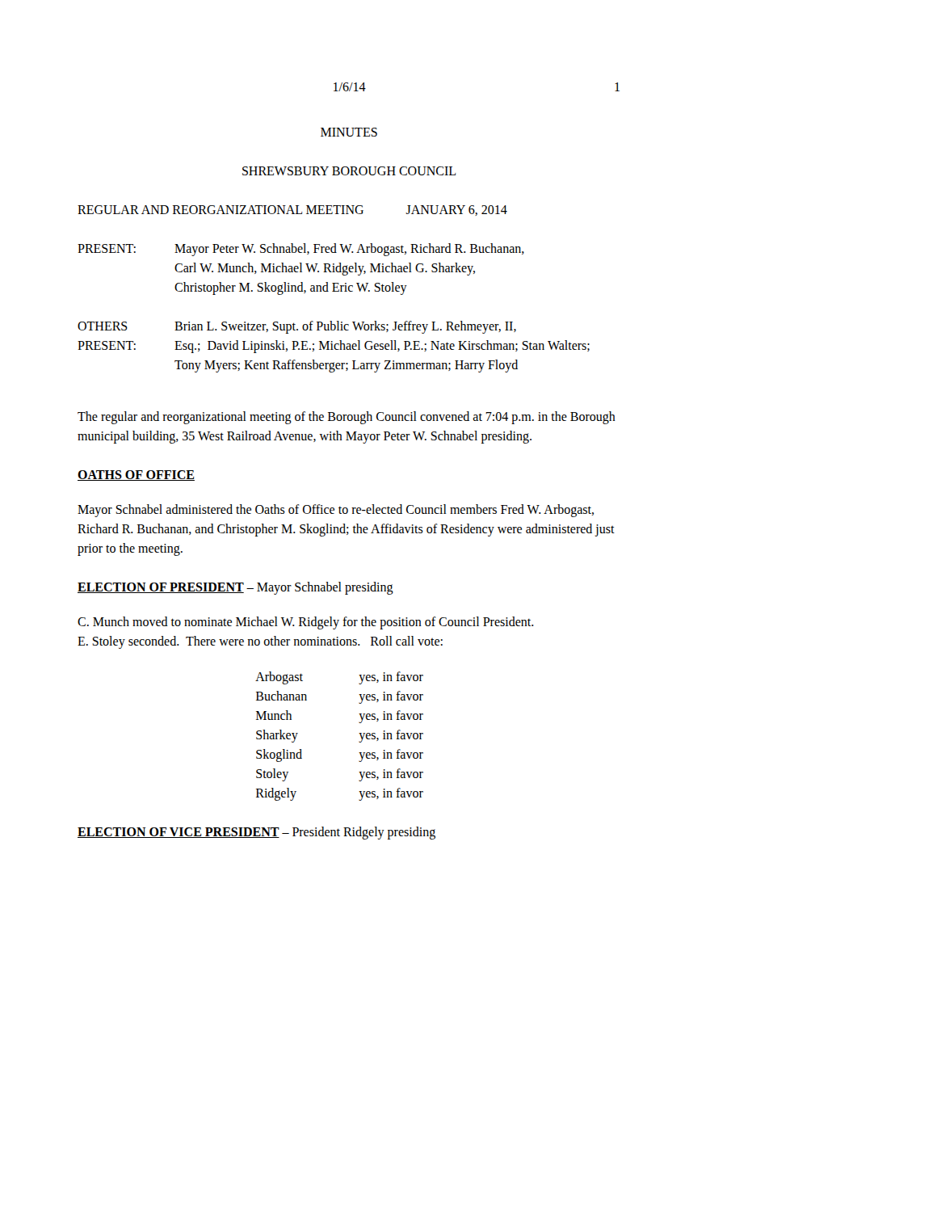1/6/14 1
MINUTES
SHREWSBURY BOROUGH COUNCIL
REGULAR AND REORGANIZATIONAL MEETING JANUARY 6, 2014
PRESENT: Mayor Peter W. Schnabel, Fred W. Arbogast, Richard R. Buchanan,
Carl W. Munch, Michael W. Ridgely, Michael G. Sharkey,
Christopher M. Skoglind, and Eric W. Stoley
OTHERS
PRESENT: Brian L. Sweitzer, Supt. of Public Works; Jeffrey L. Rehmeyer, II,
Esq.; David Lipinski, P.E.; Michael Gesell, P.E.; Nate Kirschman; Stan Walters;
Tony Myers; Kent Raffensberger; Larry Zimmerman; Harry Floyd
The regular and reorganizational meeting of the Borough Council convened at 7:04 p.m. in the Borough municipal building, 35 West Railroad Avenue, with Mayor Peter W. Schnabel presiding.
OATHS OF OFFICE
Mayor Schnabel administered the Oaths of Office to re-elected Council members Fred W. Arbogast, Richard R. Buchanan, and Christopher M. Skoglind; the Affidavits of Residency were administered just prior to the meeting.
ELECTION OF PRESIDENT – Mayor Schnabel presiding
C. Munch moved to nominate Michael W. Ridgely for the position of Council President.
E. Stoley seconded. There were no other nominations. Roll call vote:
| Arbogast | yes, in favor |
| Buchanan | yes, in favor |
| Munch | yes, in favor |
| Sharkey | yes, in favor |
| Skoglind | yes, in favor |
| Stoley | yes, in favor |
| Ridgely | yes, in favor |
ELECTION OF VICE PRESIDENT – President Ridgely presiding